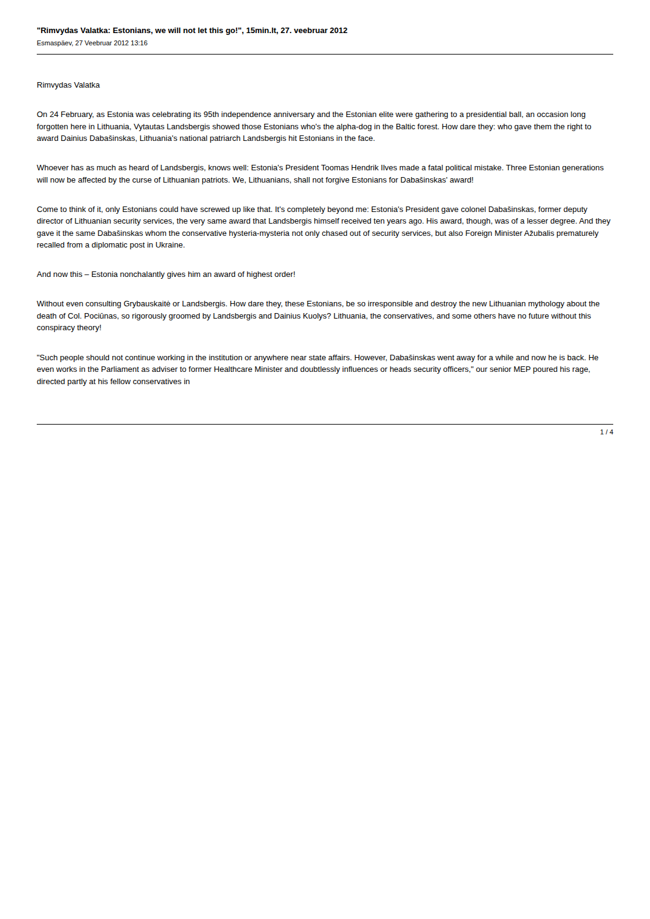"Rimvydas Valatka: Estonians, we will not let this go!", 15min.lt, 27. veebruar 2012
Esmaspäev, 27 Veebruar 2012 13:16
Rimvydas Valatka
On 24 February, as Estonia was celebrating its 95th independence anniversary and the Estonian elite were gathering to a presidential ball, an occasion long forgotten here in Lithuania, Vytautas Landsbergis showed those Estonians who's the alpha-dog in the Baltic forest. How dare they: who gave them the right to award Dainius Dabašinskas, Lithuania's national patriarch Landsbergis hit Estonians in the face.
Whoever has as much as heard of Landsbergis, knows well: Estonia's President Toomas Hendrik Ilves made a fatal political mistake. Three Estonian generations will now be affected by the curse of Lithuanian patriots. We, Lithuanians, shall not forgive Estonians for Dabašinskas' award!
Come to think of it, only Estonians could have screwed up like that. It's completely beyond me: Estonia's President gave colonel Dabašinskas, former deputy director of Lithuanian security services, the very same award that Landsbergis himself received ten years ago. His award, though, was of a lesser degree. And they gave it the same Dabašinskas whom the conservative hysteria-mysteria not only chased out of security services, but also Foreign Minister Ažubalis prematurely recalled from a diplomatic post in Ukraine.
And now this – Estonia nonchalantly gives him an award of highest order!
Without even consulting Grybauskaitė or Landsbergis. How dare they, these Estonians, be so irresponsible and destroy the new Lithuanian mythology about the death of Col. Pociūnas, so rigorously groomed by Landsbergis and Dainius Kuolys? Lithuania, the conservatives, and some others have no future without this conspiracy theory!
"Such people should not continue working in the institution or anywhere near state affairs. However, Dabašinskas went away for a while and now he is back. He even works in the Parliament as adviser to former Healthcare Minister and doubtlessly influences or heads security officers," our senior MEP poured his rage, directed partly at his fellow conservatives in
1 / 4